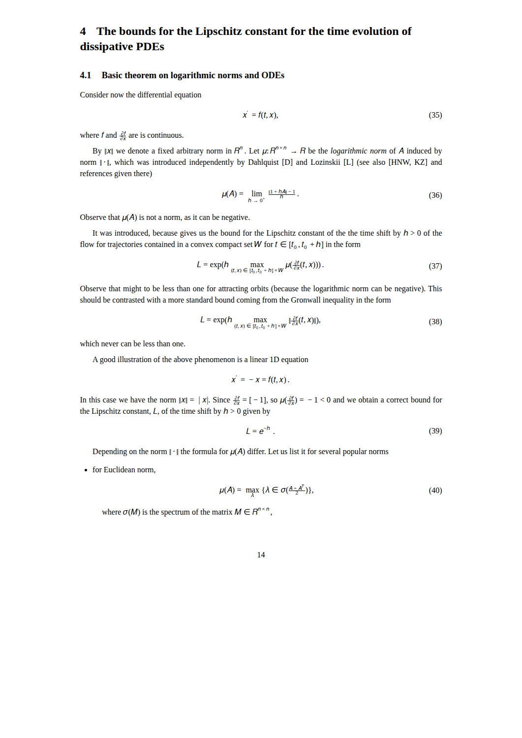4 The bounds for the Lipschitz constant for the time evolution of dissipative PDEs
4.1 Basic theorem on logarithmic norms and ODEs
Consider now the differential equation
x′=f(t,x), (35)
where f and ∂f∂x are is continuous.
By ‖x‖ we denote a fixed arbitrary norm in Rn. Let μ:Rn×n→R be the logarithmic norm of A induced by norm ‖⋅‖, which was introduced independently by Dahlquist [D] and Lozinskii [L] (see also [HNW, KZ] and references given there)
μ(A)= limh→0+ ‖1+hA‖−1 h . (36)
Observe that μ(A) is not a norm, as it can be negative.
It was introduced, because gives us the bound for the Lipschitz constant of the the time shift by h>0 of the flow for trajectories contained in a convex compact set W for t∈[t0,t0+h] in the form
L=exp ( h max (t,x)∈[t0,t0+h]×W μ ( ∂f∂x (t,x) ) ) . (37)
Observe that might to be less than one for attracting orbits (because the logarithmic norm can be negative). This should be contrasted with a more standard bound coming from the Gronwall inequality in the form
L=exp ( h max (t,x)∈[t0,t0+h]×W ‖ ∂f∂x (t,x) ‖ ) , (38)
which never can be less than one.
A good illustration of the above phenomenon is a linear 1D equation
x′=−x=f(t,x).
In this case we have the norm ‖x‖=|x|. Since ∂f∂x=[−1], so μ(∂f∂x)=−1<0 and we obtain a correct bound for the Lipschitz constant, L, of the time shift by h>0 given by
L=e−h. (39)
Depending on the norm ‖⋅‖ the formula for μ(A) differ. Let us list it for several popular norms
for Euclidean norm,
μ(A)= maxλ { λ∈σ ( A+AT2 ) } , (40)
where σ(M) is the spectrum of the matrix M∈Rn×n,
14